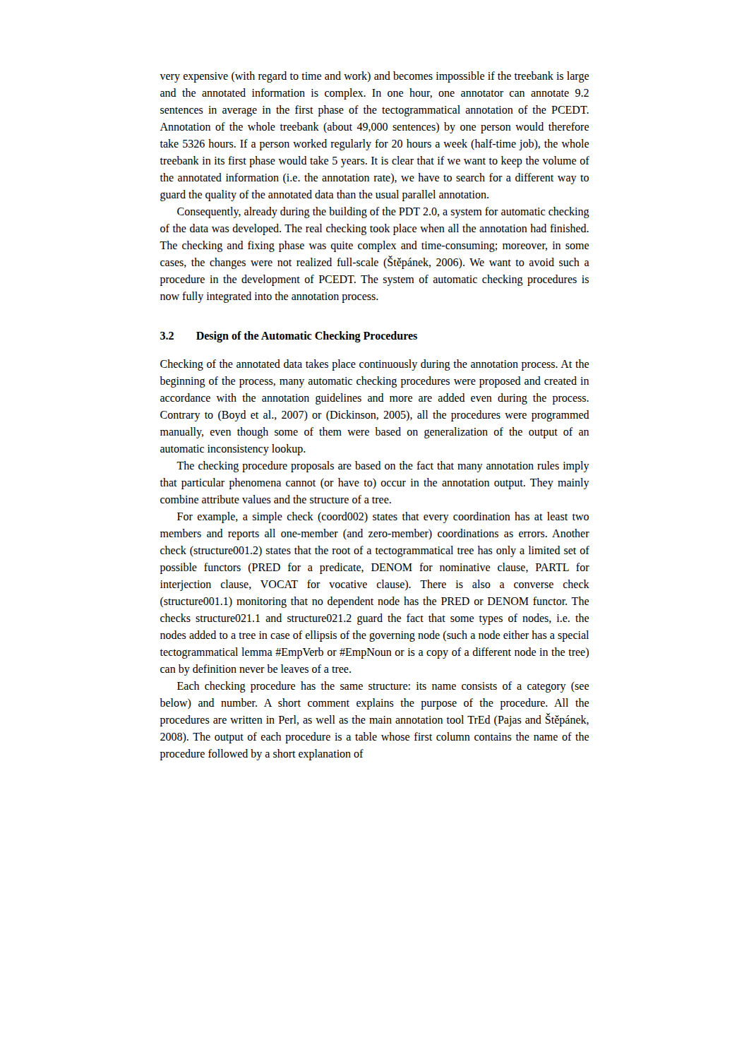very expensive (with regard to time and work) and becomes impossible if the treebank is large and the annotated information is complex. In one hour, one annotator can annotate 9.2 sentences in average in the first phase of the tectogrammatical annotation of the PCEDT. Annotation of the whole treebank (about 49,000 sentences) by one person would therefore take 5326 hours. If a person worked regularly for 20 hours a week (half-time job), the whole treebank in its first phase would take 5 years. It is clear that if we want to keep the volume of the annotated information (i.e. the annotation rate), we have to search for a different way to guard the quality of the annotated data than the usual parallel annotation.
Consequently, already during the building of the PDT 2.0, a system for automatic checking of the data was developed. The real checking took place when all the annotation had finished. The checking and fixing phase was quite complex and time-consuming; moreover, in some cases, the changes were not realized full-scale (Štěpánek, 2006). We want to avoid such a procedure in the development of PCEDT. The system of automatic checking procedures is now fully integrated into the annotation process.
3.2 Design of the Automatic Checking Procedures
Checking of the annotated data takes place continuously during the annotation process. At the beginning of the process, many automatic checking procedures were proposed and created in accordance with the annotation guidelines and more are added even during the process. Contrary to (Boyd et al., 2007) or (Dickinson, 2005), all the procedures were programmed manually, even though some of them were based on generalization of the output of an automatic inconsistency lookup.
The checking procedure proposals are based on the fact that many annotation rules imply that particular phenomena cannot (or have to) occur in the annotation output. They mainly combine attribute values and the structure of a tree.
For example, a simple check (coord002) states that every coordination has at least two members and reports all one-member (and zero-member) coordinations as errors. Another check (structure001.2) states that the root of a tectogrammatical tree has only a limited set of possible functors (PRED for a predicate, DENOM for nominative clause, PARTL for interjection clause, VOCAT for vocative clause). There is also a converse check (structure001.1) monitoring that no dependent node has the PRED or DENOM functor. The checks structure021.1 and structure021.2 guard the fact that some types of nodes, i.e. the nodes added to a tree in case of ellipsis of the governing node (such a node either has a special tectogrammatical lemma #EmpVerb or #EmpNoun or is a copy of a different node in the tree) can by definition never be leaves of a tree.
Each checking procedure has the same structure: its name consists of a category (see below) and number. A short comment explains the purpose of the procedure. All the procedures are written in Perl, as well as the main annotation tool TrEd (Pajas and Štěpánek, 2008). The output of each procedure is a table whose first column contains the name of the procedure followed by a short explanation of